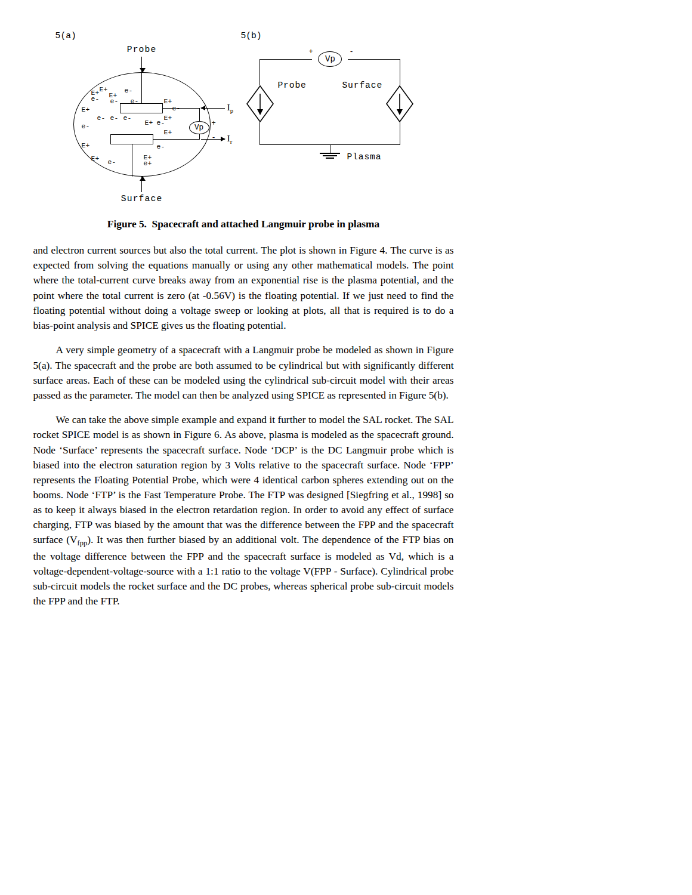5(a)
Probe
E+ E+ e- E+ e- e- e- E+ e- E+ e- e- e- E+ E+ e- e- E+ E+ e- E+ e- E+ e+
Vp
+ -
Ip
Ir
Surface
5(b)
Vp
+ -
Probe Surface
Plasma
Figure 5. Spacecraft and attached Langmuir probe in plasma
and electron current sources but also the total current. The plot is shown in Figure 4. The curve is as expected from solving the equations manually or using any other mathematical models. The point where the total-current curve breaks away from an exponential rise is the plasma potential, and the point where the total current is zero (at -0.56V) is the floating potential. If we just need to find the floating potential without doing a voltage sweep or looking at plots, all that is required is to do a bias-point analysis and SPICE gives us the floating potential.
A very simple geometry of a spacecraft with a Langmuir probe be modeled as shown in Figure 5(a). The spacecraft and the probe are both assumed to be cylindrical but with significantly different surface areas. Each of these can be modeled using the cylindrical sub-circuit model with their areas passed as the parameter. The model can then be analyzed using SPICE as represented in Figure 5(b).
We can take the above simple example and expand it further to model the SAL rocket. The SAL rocket SPICE model is as shown in Figure 6. As above, plasma is modeled as the spacecraft ground. Node ‘Surface’ represents the spacecraft surface. Node ‘DCP’ is the DC Langmuir probe which is biased into the electron saturation region by 3 Volts relative to the spacecraft surface. Node ‘FPP’ represents the Floating Potential Probe, which were 4 identical carbon spheres extending out on the booms. Node ‘FTP’ is the Fast Temperature Probe. The FTP was designed [Siegfring et al., 1998] so as to keep it always biased in the electron retardation region. In order to avoid any effect of surface charging, FTP was biased by the amount that was the difference between the FPP and the spacecraft surface (Vfpp). It was then further biased by an additional volt. The dependence of the FTP bias on the voltage difference between the FPP and the spacecraft surface is modeled as Vd, which is a voltage-dependent-voltage-source with a 1:1 ratio to the voltage V(FPP - Surface). Cylindrical probe sub-circuit models the rocket surface and the DC probes, whereas spherical probe sub-circuit models the FPP and the FTP.